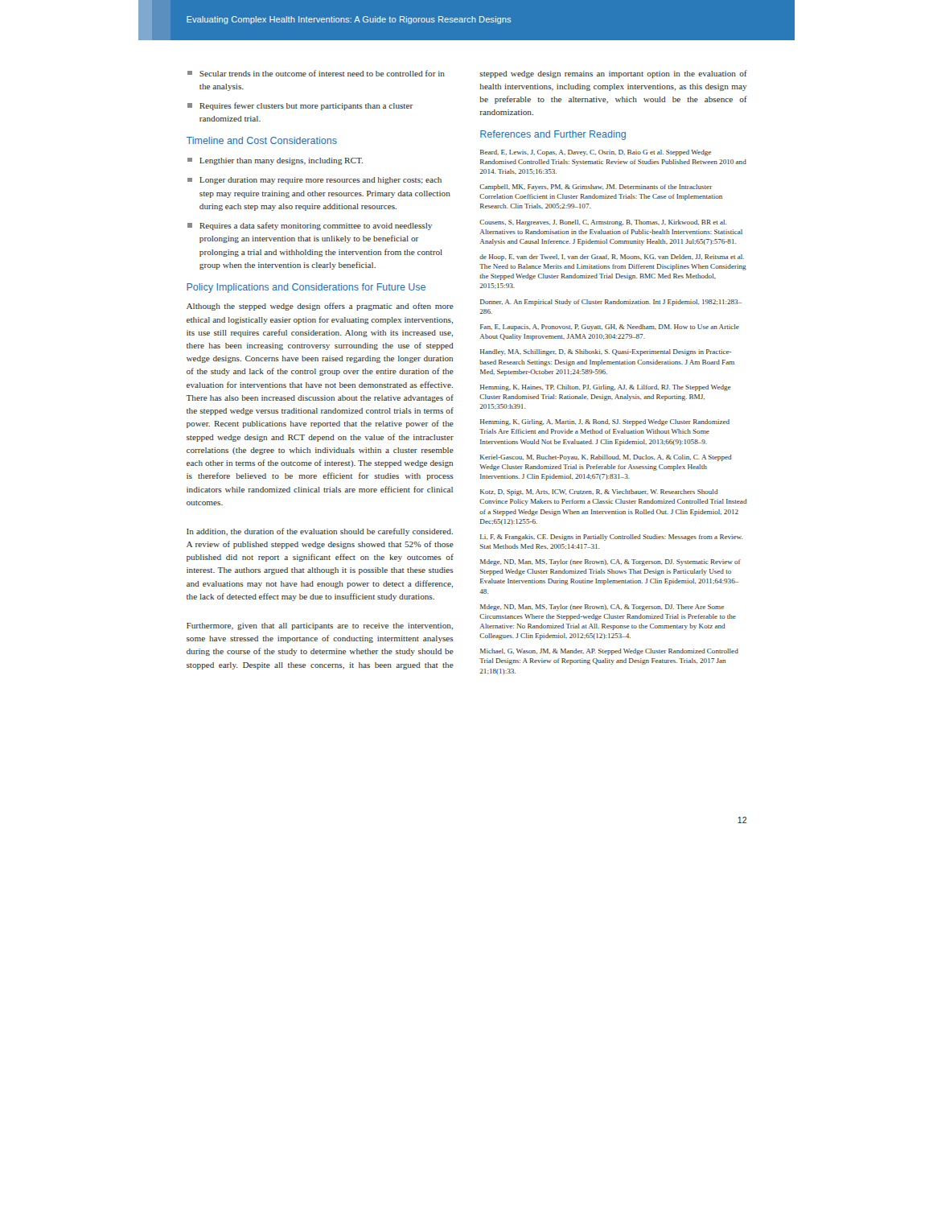Evaluating Complex Health Interventions: A Guide to Rigorous Research Designs
Secular trends in the outcome of interest need to be controlled for in the analysis.
Requires fewer clusters but more participants than a cluster randomized trial.
Timeline and Cost Considerations
Lengthier than many designs, including RCT.
Longer duration may require more resources and higher costs; each step may require training and other resources. Primary data collection during each step may also require additional resources.
Requires a data safety monitoring committee to avoid needlessly prolonging an intervention that is unlikely to be beneficial or prolonging a trial and withholding the intervention from the control group when the intervention is clearly beneficial.
Policy Implications and Considerations for Future Use
Although the stepped wedge design offers a pragmatic and often more ethical and logistically easier option for evaluating complex interventions, its use still requires careful consideration. Along with its increased use, there has been increasing controversy surrounding the use of stepped wedge designs. Concerns have been raised regarding the longer duration of the study and lack of the control group over the entire duration of the evaluation for interventions that have not been demonstrated as effective. There has also been increased discussion about the relative advantages of the stepped wedge versus traditional randomized control trials in terms of power. Recent publications have reported that the relative power of the stepped wedge design and RCT depend on the value of the intracluster correlations (the degree to which individuals within a cluster resemble each other in terms of the outcome of interest). The stepped wedge design is therefore believed to be more efficient for studies with process indicators while randomized clinical trials are more efficient for clinical outcomes.
In addition, the duration of the evaluation should be carefully considered. A review of published stepped wedge designs showed that 52% of those published did not report a significant effect on the key outcomes of interest. The authors argued that although it is possible that these studies and evaluations may not have had enough power to detect a difference, the lack of detected effect may be due to insufficient study durations.
Furthermore, given that all participants are to receive the intervention, some have stressed the importance of conducting intermittent analyses during the course of the study to determine whether the study should be stopped early. Despite all these concerns, it has been argued that the stepped wedge design remains an important option in the evaluation of health interventions, including complex interventions, as this design may be preferable to the alternative, which would be the absence of randomization.
References and Further Reading
Beard, E, Lewis, J, Copas, A, Davey, C, Osrin, D, Baio G et al. Stepped Wedge Randomised Controlled Trials: Systematic Review of Studies Published Between 2010 and 2014. Trials, 2015;16:353.
Campbell, MK, Fayers, PM, & Grimshaw, JM. Determinants of the Intracluster Correlation Coefficient in Cluster Randomized Trials: The Case of Implementation Research. Clin Trials, 2005;2:99–107.
Cousens, S, Hargreaves, J, Bonell, C, Armstrong, B, Thomas, J, Kirkwood, BR et al. Alternatives to Randomisation in the Evaluation of Public-health Interventions: Statistical Analysis and Causal Inference. J Epidemiol Community Health, 2011 Jul;65(7):576-81.
de Hoop, E, van der Tweel, I, van der Graaf, R, Moons, KG, van Delden, JJ, Reitsma et al. The Need to Balance Merits and Limitations from Different Disciplines When Considering the Stepped Wedge Cluster Randomized Trial Design. BMC Med Res Methodol, 2015;15:93.
Donner, A. An Empirical Study of Cluster Randomization. Int J Epidemiol, 1982;11:283–286.
Fan, E, Laupacis, A, Pronovost, P, Guyatt, GH, & Needham, DM. How to Use an Article About Quality Improvement, JAMA 2010;304:2279–87.
Handley, MA, Schillinger, D, & Shiboski, S. Quasi-Experimental Designs in Practice-based Research Settings: Design and Implementation Considerations. J Am Board Fam Med, September-October 2011;24:589-596.
Hemming, K, Haines, TP, Chilton, PJ, Girling, AJ, & Lilford, RJ. The Stepped Wedge Cluster Randomised Trial: Rationale, Design, Analysis, and Reporting. BMJ, 2015;350:h391.
Hemming, K, Girling, A, Martin, J, & Bond, SJ. Stepped Wedge Cluster Randomized Trials Are Efficient and Provide a Method of Evaluation Without Which Some Interventions Would Not be Evaluated. J Clin Epidemiol, 2013;66(9):1058–9.
Keriel-Gascou, M, Buchet-Poyau, K, Rabilloud, M, Duclos, A, & Colin, C. A Stepped Wedge Cluster Randomized Trial is Preferable for Assessing Complex Health Interventions. J Clin Epidemiol, 2014;67(7):831–3.
Kotz, D, Spigt, M, Arts, ICW, Crutzen, R, & Viechtbauer, W. Researchers Should Convince Policy Makers to Perform a Classic Cluster Randomized Controlled Trial Instead of a Stepped Wedge Design When an Intervention is Rolled Out. J Clin Epidemiol, 2012 Dec;65(12):1255-6.
Li, F, & Frangakis, CE. Designs in Partially Controlled Studies: Messages from a Review. Stat Methods Med Res, 2005;14:417–31.
Mdege, ND, Man, MS, Taylor (nee Brown), CA, & Torgerson, DJ. Systematic Review of Stepped Wedge Cluster Randomized Trials Shows That Design is Particularly Used to Evaluate Interventions During Routine Implementation. J Clin Epidemiol, 2011;64:936–48.
Mdege, ND, Man, MS, Taylor (nee Brown), CA, & Torgerson, DJ. There Are Some Circumstances Where the Stepped-wedge Cluster Randomized Trial is Preferable to the Alternative: No Randomized Trial at All. Response to the Commentary by Kotz and Colleagues. J Clin Epidemiol, 2012;65(12):1253–4.
Michael, G, Wason, JM, & Mander, AP. Stepped Wedge Cluster Randomized Controlled Trial Designs: A Review of Reporting Quality and Design Features. Trials, 2017 Jan 21;18(1):33.
12